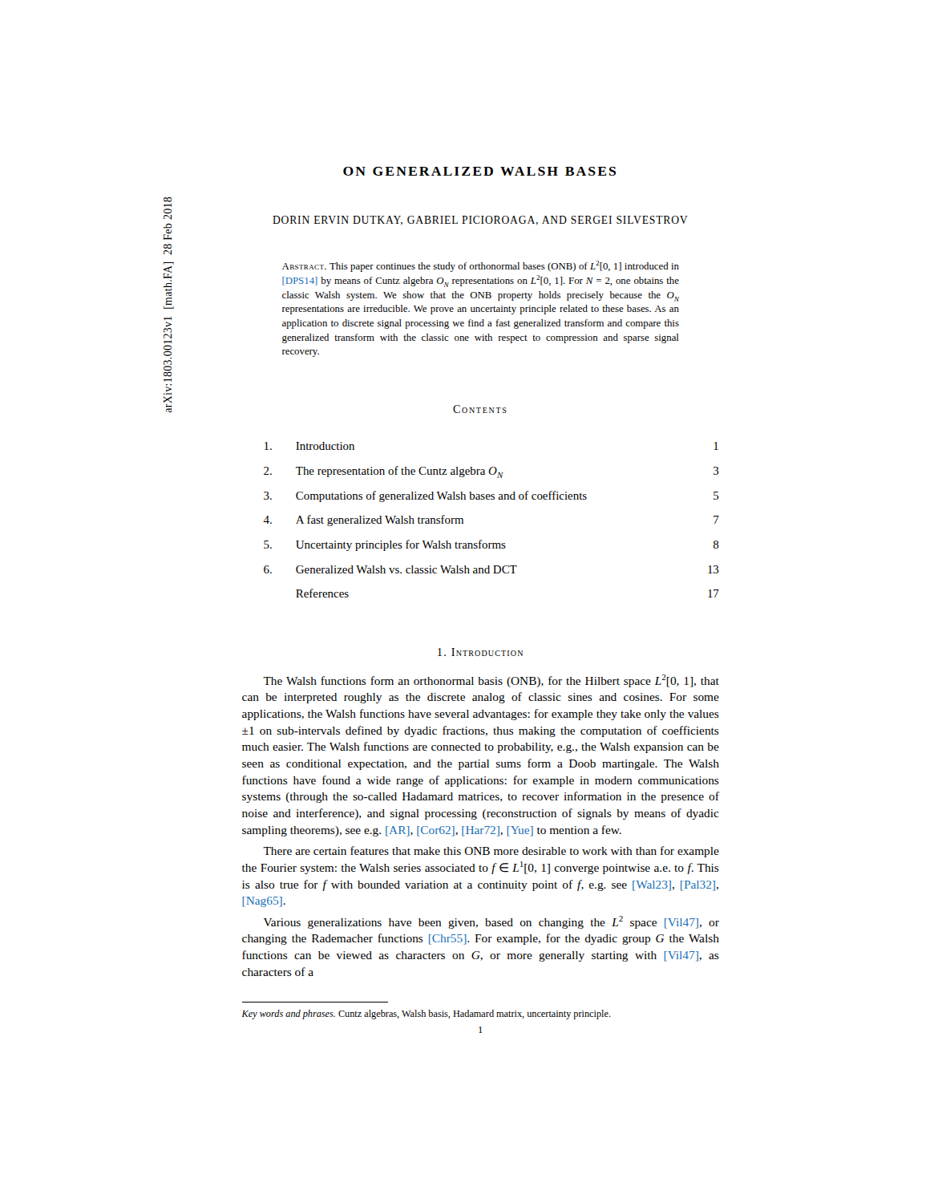arXiv:1803.00123v1 [math.FA] 28 Feb 2018
On Generalized Walsh Bases
Dorin Ervin Dutkay, Gabriel Picioroaga, and Sergei Silvestrov
Abstract. This paper continues the study of orthonormal bases (ONB) of L2[0, 1] introduced in [DPS14] by means of Cuntz algebra ON representations on L2[0, 1]. For N = 2, one obtains the classic Walsh system. We show that the ONB property holds precisely because the ON representations are irreducible. We prove an uncertainty principle related to these bases. As an application to discrete signal processing we find a fast generalized transform and compare this generalized transform with the classic one with respect to compression and sparse signal recovery.
Contents
| 1. | Introduction | 1 |
| 2. | The representation of the Cuntz algebra O N | 3 |
| 3. | Computations of generalized Walsh bases and of coefficients | 5 |
| 4. | A fast generalized Walsh transform | 7 |
| 5. | Uncertainty principles for Walsh transforms | 8 |
| 6. | Generalized Walsh vs. classic Walsh and DCT | 13 |
| | References | 17 |
1. Introduction
The Walsh functions form an orthonormal basis (ONB), for the Hilbert space L2[0, 1], that can be interpreted roughly as the discrete analog of classic sines and cosines. For some applications, the Walsh functions have several advantages: for example they take only the values ±1 on sub-intervals defined by dyadic fractions, thus making the computation of coefficients much easier. The Walsh functions are connected to probability, e.g., the Walsh expansion can be seen as conditional expectation, and the partial sums form a Doob martingale. The Walsh functions have found a wide range of applications: for example in modern communications systems (through the so-called Hadamard matrices, to recover information in the presence of noise and interference), and signal processing (reconstruction of signals by means of dyadic sampling theorems), see e.g. [AR], [Cor62], [Har72], [Yue] to mention a few.
There are certain features that make this ONB more desirable to work with than for example the Fourier system: the Walsh series associated to f ∈ L1[0, 1] converge pointwise a.e. to f. This is also true for f with bounded variation at a continuity point of f, e.g. see [Wal23], [Pal32], [Nag65].
Various generalizations have been given, based on changing the L2 space [Vil47], or changing the Rademacher functions [Chr55]. For example, for the dyadic group G the Walsh functions can be viewed as characters on G, or more generally starting with [Vil47], as characters of a
Key words and phrases. Cuntz algebras, Walsh basis, Hadamard matrix, uncertainty principle.
1